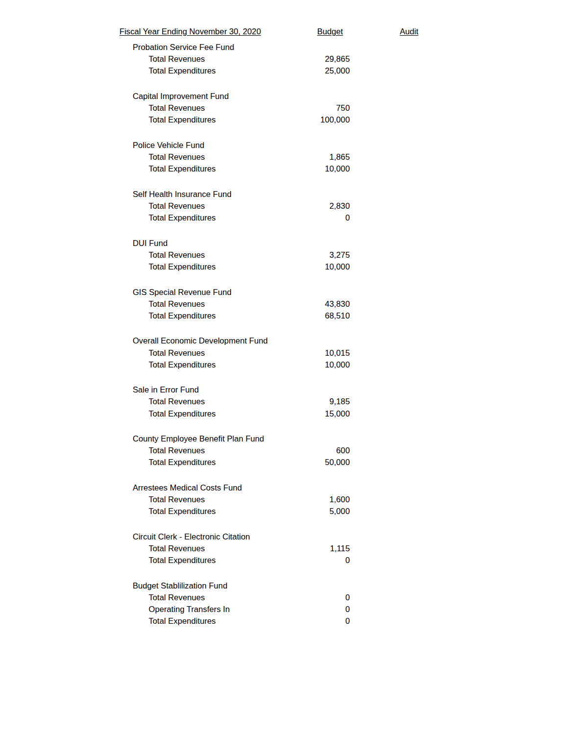| Fiscal Year Ending November 30, 2020 | Budget | Audit |
| --- | --- | --- |
| Probation Service Fee Fund | | |
| Total Revenues | 29,865 | |
| Total Expenditures | 25,000 | |
| Capital Improvement Fund | | |
| Total Revenues | 750 | |
| Total Expenditures | 100,000 | |
| Police Vehicle Fund | | |
| Total Revenues | 1,865 | |
| Total Expenditures | 10,000 | |
| Self Health Insurance Fund | | |
| Total Revenues | 2,830 | |
| Total Expenditures | 0 | |
| DUI Fund | | |
| Total Revenues | 3,275 | |
| Total Expenditures | 10,000 | |
| GIS Special Revenue Fund | | |
| Total Revenues | 43,830 | |
| Total Expenditures | 68,510 | |
| Overall Economic Development Fund | | |
| Total Revenues | 10,015 | |
| Total Expenditures | 10,000 | |
| Sale in Error Fund | | |
| Total Revenues | 9,185 | |
| Total Expenditures | 15,000 | |
| County Employee Benefit Plan Fund | | |
| Total Revenues | 600 | |
| Total Expenditures | 50,000 | |
| Arrestees Medical Costs Fund | | |
| Total Revenues | 1,600 | |
| Total Expenditures | 5,000 | |
| Circuit Clerk - Electronic Citation | | |
| Total Revenues | 1,115 | |
| Total Expenditures | 0 | |
| Budget Stablilization Fund | | |
| Total Revenues | 0 | |
| Operating Transfers In | 0 | |
| Total Expenditures | 0 | |